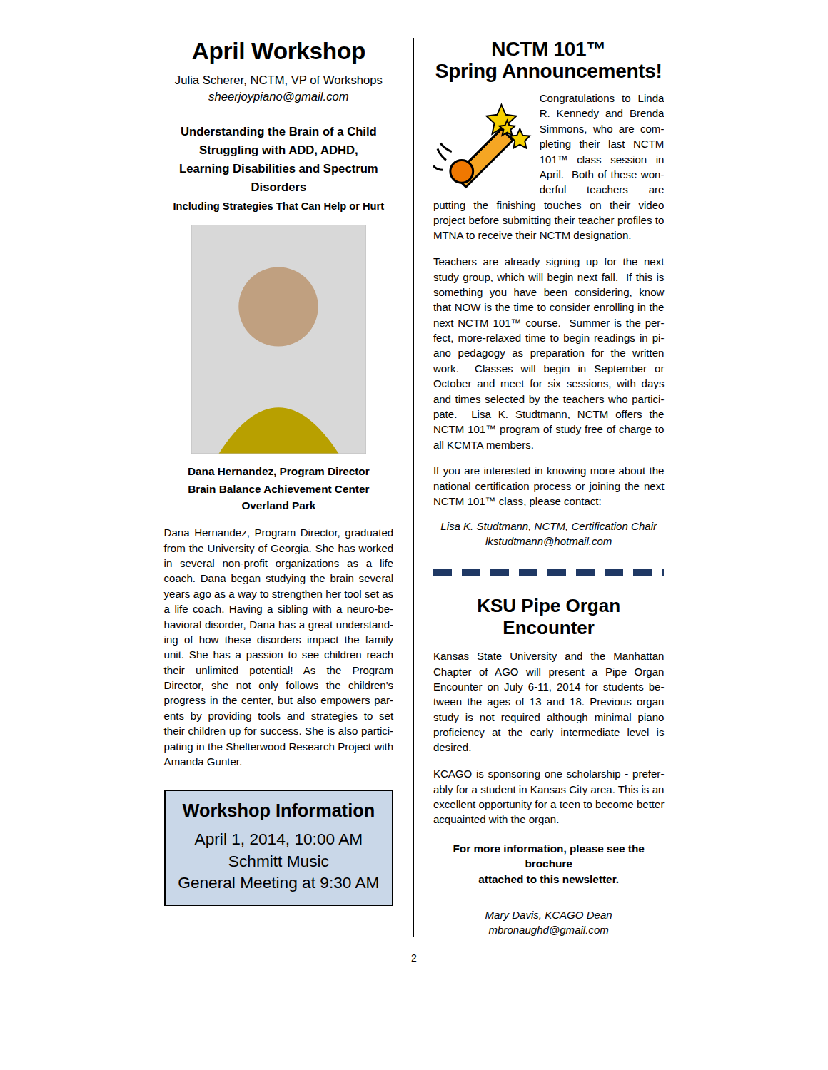April Workshop
Julia Scherer, NCTM, VP of Workshops
sheerjoypiano@gmail.com
Understanding the Brain of a Child
Struggling with ADD, ADHD,
Learning Disabilities and Spectrum Disorders
Including Strategies That Can Help or Hurt
Dana Hernandez, Program Director
Brain Balance Achievement Center Overland Park
Dana Hernandez, Program Director, graduated from the University of Georgia. She has worked in several non-profit organizations as a life coach. Dana began studying the brain several years ago as a way to strengthen her tool set as a life coach. Having a sibling with a neuro-behavioral disorder, Dana has a great understanding of how these disorders impact the family unit. She has a passion to see children reach their unlimited potential! As the Program Director, she not only follows the children's progress in the center, but also empowers parents by providing tools and strategies to set their children up for success. She is also participating in the Shelterwood Research Project with Amanda Gunter.
Workshop Information
April 1, 2014, 10:00 AM
Schmitt Music
General Meeting at 9:30 AM
NCTM 101™
Spring Announcements!
Congratulations to Linda R. Kennedy and Brenda Simmons, who are completing their last NCTM 101™ class session in April. Both of these wonderful teachers are putting the finishing touches on their video project before submitting their teacher profiles to MTNA to receive their NCTM designation.
Teachers are already signing up for the next study group, which will begin next fall. If this is something you have been considering, know that NOW is the time to consider enrolling in the next NCTM 101™ course. Summer is the perfect, more-relaxed time to begin readings in piano pedagogy as preparation for the written work. Classes will begin in September or October and meet for six sessions, with days and times selected by the teachers who participate. Lisa K. Studtmann, NCTM offers the NCTM 101™ program of study free of charge to all KCMTA members.
If you are interested in knowing more about the national certification process or joining the next NCTM 101™ class, please contact:
Lisa K. Studtmann, NCTM, Certification Chair
lkstudtmann@hotmail.com
KSU Pipe Organ Encounter
Kansas State University and the Manhattan Chapter of AGO will present a Pipe Organ Encounter on July 6-11, 2014 for students between the ages of 13 and 18. Previous organ study is not required although minimal piano proficiency at the early intermediate level is desired.
KCAGO is sponsoring one scholarship - preferably for a student in Kansas City area. This is an excellent opportunity for a teen to become better acquainted with the organ.
For more information, please see the brochure
attached to this newsletter.
Mary Davis, KCAGO Dean
mbronaughd@gmail.com
2